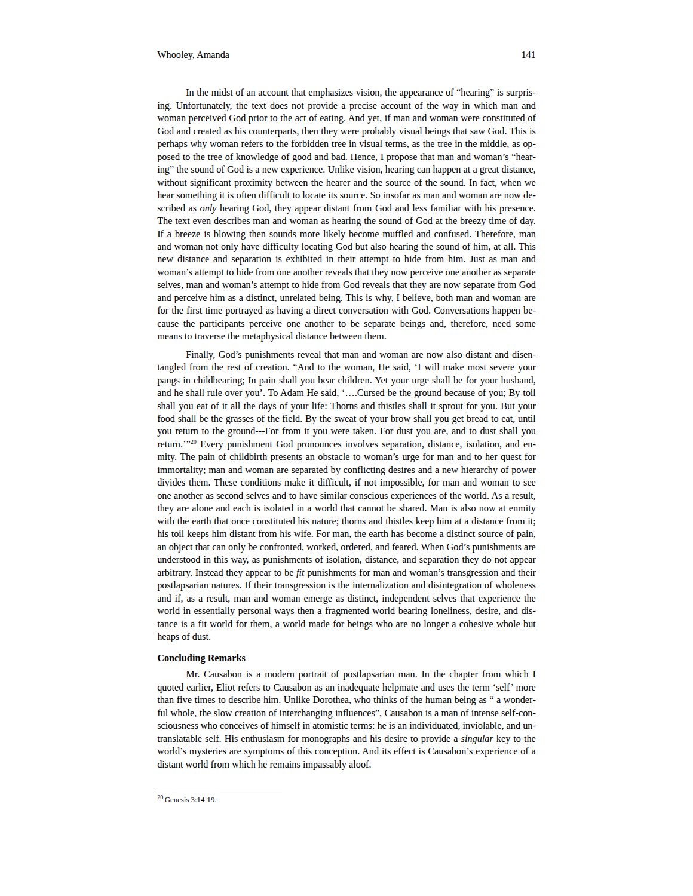Whooley, Amanda 141
In the midst of an account that emphasizes vision, the appearance of “hearing” is surprising. Unfortunately, the text does not provide a precise account of the way in which man and woman perceived God prior to the act of eating. And yet, if man and woman were constituted of God and created as his counterparts, then they were probably visual beings that saw God. This is perhaps why woman refers to the forbidden tree in visual terms, as the tree in the middle, as opposed to the tree of knowledge of good and bad. Hence, I propose that man and woman’s “hearing” the sound of God is a new experience. Unlike vision, hearing can happen at a great distance, without significant proximity between the hearer and the source of the sound. In fact, when we hear something it is often difficult to locate its source. So insofar as man and woman are now described as only hearing God, they appear distant from God and less familiar with his presence. The text even describes man and woman as hearing the sound of God at the breezy time of day. If a breeze is blowing then sounds more likely become muffled and confused. Therefore, man and woman not only have difficulty locating God but also hearing the sound of him, at all. This new distance and separation is exhibited in their attempt to hide from him. Just as man and woman’s attempt to hide from one another reveals that they now perceive one another as separate selves, man and woman’s attempt to hide from God reveals that they are now separate from God and perceive him as a distinct, unrelated being. This is why, I believe, both man and woman are for the first time portrayed as having a direct conversation with God. Conversations happen because the participants perceive one another to be separate beings and, therefore, need some means to traverse the metaphysical distance between them.
Finally, God’s punishments reveal that man and woman are now also distant and disentangled from the rest of creation. “And to the woman, He said, ‘I will make most severe your pangs in childbearing; In pain shall you bear children. Yet your urge shall be for your husband, and he shall rule over you’. To Adam He said, ‘….Cursed be the ground because of you; By toil shall you eat of it all the days of your life: Thorns and thistles shall it sprout for you. But your food shall be the grasses of the field. By the sweat of your brow shall you get bread to eat, until you return to the ground---For from it you were taken. For dust you are, and to dust shall you return.’”20 Every punishment God pronounces involves separation, distance, isolation, and enmity. The pain of childbirth presents an obstacle to woman’s urge for man and to her quest for immortality; man and woman are separated by conflicting desires and a new hierarchy of power divides them. These conditions make it difficult, if not impossible, for man and woman to see one another as second selves and to have similar conscious experiences of the world. As a result, they are alone and each is isolated in a world that cannot be shared. Man is also now at enmity with the earth that once constituted his nature; thorns and thistles keep him at a distance from it; his toil keeps him distant from his wife. For man, the earth has become a distinct source of pain, an object that can only be confronted, worked, ordered, and feared. When God’s punishments are understood in this way, as punishments of isolation, distance, and separation they do not appear arbitrary. Instead they appear to be fit punishments for man and woman’s transgression and their postlapsarian natures. If their transgression is the internalization and disintegration of wholeness and if, as a result, man and woman emerge as distinct, independent selves that experience the world in essentially personal ways then a fragmented world bearing loneliness, desire, and distance is a fit world for them, a world made for beings who are no longer a cohesive whole but heaps of dust.
Concluding Remarks
Mr. Causabon is a modern portrait of postlapsarian man. In the chapter from which I quoted earlier, Eliot refers to Causabon as an inadequate helpmate and uses the term ‘self’ more than five times to describe him. Unlike Dorothea, who thinks of the human being as “ a wonderful whole, the slow creation of interchanging influences”, Causabon is a man of intense self-consciousness who conceives of himself in atomistic terms: he is an individuated, inviolable, and un-translatable self. His enthusiasm for monographs and his desire to provide a singular key to the world’s mysteries are symptoms of this conception. And its effect is Causabon’s experience of a distant world from which he remains impassably aloof.
20 Genesis 3:14-19.